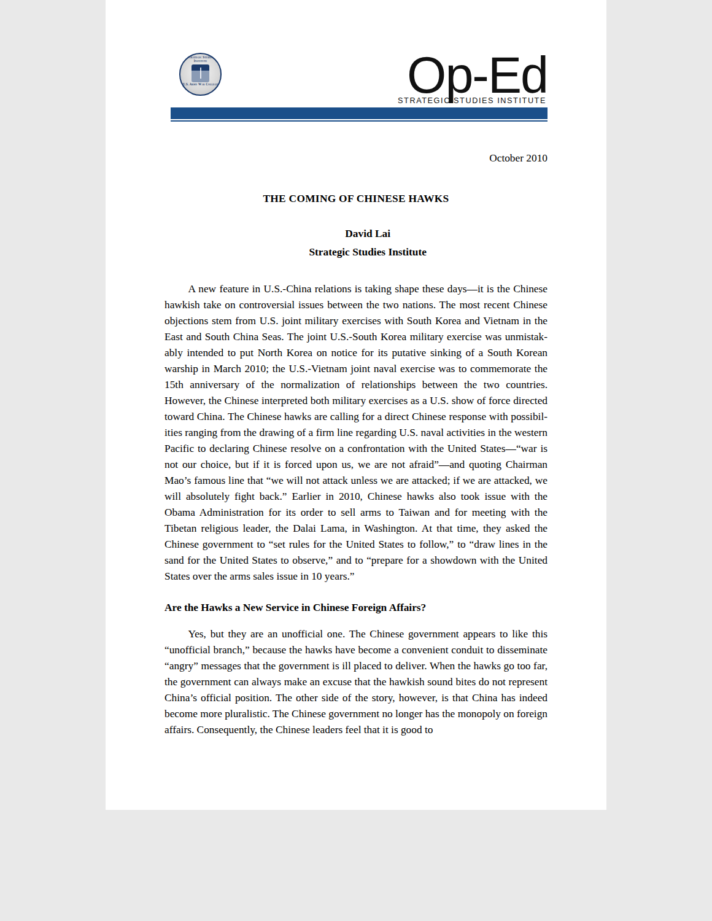Strategic Studies Institute U.S. Army War College
Op‑Ed STRATEGIC STUDIES INSTITUTE
October 2010
The Coming of Chinese Hawks
David Lai
Strategic Studies Institute
A new feature in U.S.-China relations is taking shape these days—it is the Chinese hawkish take on controversial issues between the two nations. The most recent Chinese objections stem from U.S. joint military exercises with South Korea and Vietnam in the East and South China Seas. The joint U.S.-South Korea military exercise was unmistakably intended to put North Korea on notice for its putative sinking of a South Korean warship in March 2010; the U.S.-Vietnam joint naval exercise was to commem­orate the 15th anniversary of the normalization of relationships between the two countries. However, the Chinese interpreted both military exercises as a U.S. show of force directed toward China. The Chinese hawks are calling for a direct Chinese response with possibilities ranging from the drawing of a firm line regarding U.S. naval activities in the western Pacific to declaring Chinese resolve on a confrontation with the United States—“war is not our choice, but if it is forced upon us, we are not afraid”—and quoting Chairman Mao’s famous line that “we will not attack unless we are attacked; if we are attacked, we will absolutely fight back.” Earlier in 2010, Chinese hawks also took issue with the Obama Administration for its order to sell arms to Taiwan and for meeting with the Tibetan religious leader, the Dalai Lama, in Washington. At that time, they asked the Chinese government to “set rules for the United States to follow,” to “draw lines in the sand for the United States to observe,” and to “prepare for a showdown with the United States over the arms sales issue in 10 years.”
Are the Hawks a New Service in Chinese Foreign Affairs?
Yes, but they are an unofficial one. The Chinese government appears to like this “unofficial branch,” because the hawks have become a convenient conduit to dissemin­ate “angry” messages that the government is ill placed to deliver. When the hawks go too far, the government can always make an excuse that the hawkish sound bites do not represent China’s official position. The other side of the story, however, is that China has indeed become more pluralistic. The Chinese government no longer has the monopoly on foreign affairs. Consequently, the Chinese leaders feel that it is good to